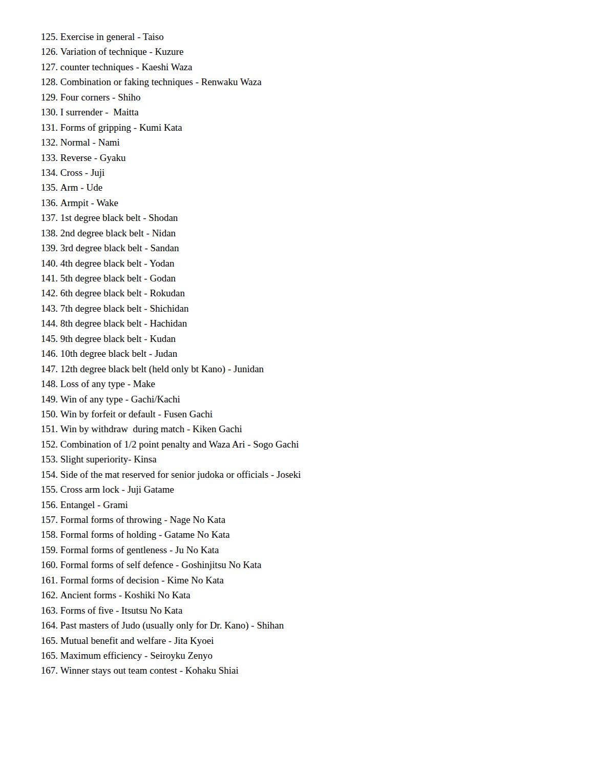Exercise in general - Taiso
Variation of technique - Kuzure
counter techniques - Kaeshi Waza
Combination or faking techniques - Renwaku Waza
Four corners - Shiho
I surrender - Maitta
Forms of gripping - Kumi Kata
Normal - Nami
Reverse - Gyaku
Cross - Juji
Arm - Ude
Armpit - Wake
1st degree black belt - Shodan
2nd degree black belt - Nidan
3rd degree black belt - Sandan
4th degree black belt - Yodan
5th degree black belt - Godan
6th degree black belt - Rokudan
7th degree black belt - Shichidan
8th degree black belt - Hachidan
9th degree black belt - Kudan
10th degree black belt - Judan
12th degree black belt (held only bt Kano) - Junidan
Loss of any type - Make
Win of any type - Gachi/Kachi
Win by forfeit or default - Fusen Gachi
Win by withdraw during match - Kiken Gachi
Combination of 1/2 point penalty and Waza Ari - Sogo Gachi
Slight superiority- Kinsa
Side of the mat reserved for senior judoka or officials - Joseki
Cross arm lock - Juji Gatame
Entangel - Grami
Formal forms of throwing - Nage No Kata
Formal forms of holding - Gatame No Kata
Formal forms of gentleness - Ju No Kata
Formal forms of self defence - Goshinjitsu No Kata
Formal forms of decision - Kime No Kata
Ancient forms - Koshiki No Kata
Forms of five - Itsutsu No Kata
Past masters of Judo (usually only for Dr. Kano) - Shihan
Mutual benefit and welfare - Jita Kyoei
Maximum efficiency - Seiroyku Zenyo
Winner stays out team contest - Kohaku Shiai